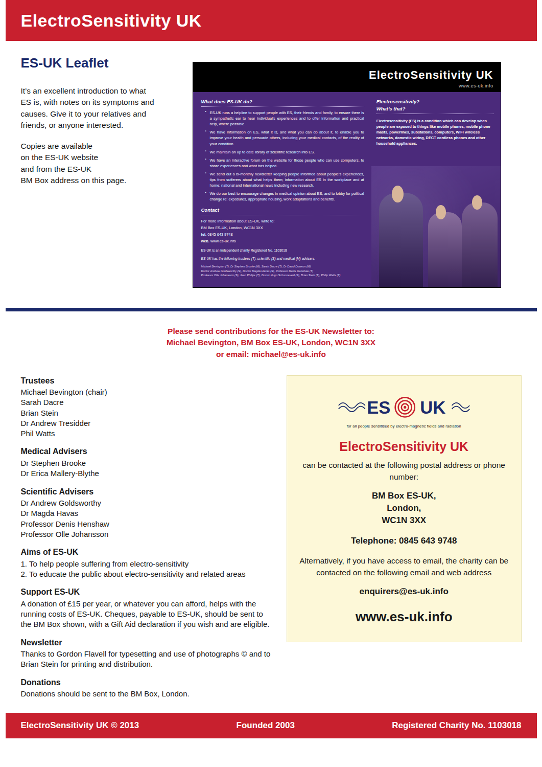ElectroSensitivity UK
ES-UK Leaflet
It’s an excellent introduction to what ES is, with notes on its symptoms and causes. Give it to your relatives and friends, or anyone interested.
Copies are available
on the ES-UK website
and from the ES-UK
BM Box address on this page.
ElectroSensitivity UK
www.es-uk.info
What does ES-UK do?
ES-UK runs a helpline to support people with ES, their friends and family, to ensure there is a sympathetic ear to hear individual’s experiences and to offer information and practical help, where possible.
We have information on ES, what it is, and what you can do about it, to enable you to improve your health and persuade others, including your medical contacts, of the reality of your condition.
We maintain an up to date library of scientific research into ES.
We have an interactive forum on the website for those people who can use computers, to share experiences and what has helped.
We send out a bi-monthly newsletter keeping people informed about people’s experiences, tips from sufferers about what helps them; information about ES in the workplace and at home; national and international news including new research.
We do our best to encourage changes in medical opinion about ES, and to lobby for political change re: exposures, appropriate housing, work adaptations and benefits.
Contact
For more information about ES-UK, write to:
BM Box ES-UK, London, WC1N 3XX
tel. 0845 643 9748
web. www.es-uk.info
ES-UK is an independent charity Registered No. 1103018
ES-UK has the following trustees (T), scientific (S) and medical (M) advisers:-
Michael Bevington (T), Dr Stephen Brooke (M), Sarah Dacre (T), Dr David Dowson (M)
Doctor Andrew Goldsworthy (S), Doctor Magda Havas (S), Professor Denis Henshaw (T)
Professor Olle Johansson (S), Jean Philips (T), Doctor Hugo Schooneveld (S), Brian Stein (T), Philip Watts (T)
Electrosensitivity?
What’s that?
Electrosensitivity (ES) is a condition which can develop when people are exposed to things like mobile phones, mobile phone masts, powerlines, substations, computers, WiFi wireless networks, domestic wiring, DECT cordless phones and other household appliances.
Please send contributions for the ES-UK Newsletter to:
Michael Bevington, BM Box ES-UK, London, WC1N 3XX
or email: michael@es-uk.info
Trustees
Michael Bevington (chair)
Sarah Dacre
Brian Stein
Dr Andrew Tresidder
Phil Watts
Medical Advisers
Dr Stephen Brooke
Dr Erica Mallery-Blythe
Scientific Advisers
Dr Andrew Goldsworthy
Dr Magda Havas
Professor Denis Henshaw
Professor Olle Johansson
Aims of ES-UK
1. To help people suffering from electro-sensitivity
2. To educate the public about electro-sensitivity and related areas
Support ES-UK
A donation of £15 per year, or whatever you can afford, helps with the running costs of ES-UK. Cheques, payable to ES-UK, should be sent to the BM Box shown, with a Gift Aid declaration if you wish and are eligible.
Newsletter
Thanks to Gordon Flavell for typesetting and use of photographs © and to Brian Stein for printing and distribution.
Donations
Donations should be sent to the BM Box, London.
ES UK
for all people sensitised by electro-magnetic fields and radiation
ElectroSensitivity UK
can be contacted at the following postal address or phone number:
BM Box ES-UK,
London,
WC1N 3XX
Telephone: 0845 643 9748
Alternatively, if you have access to email, the charity can be contacted on the following email and web address
enquirers@es-uk.info
www.es-uk.info
ElectroSensitivity UK © 2013 Founded 2003 Registered Charity No. 1103018